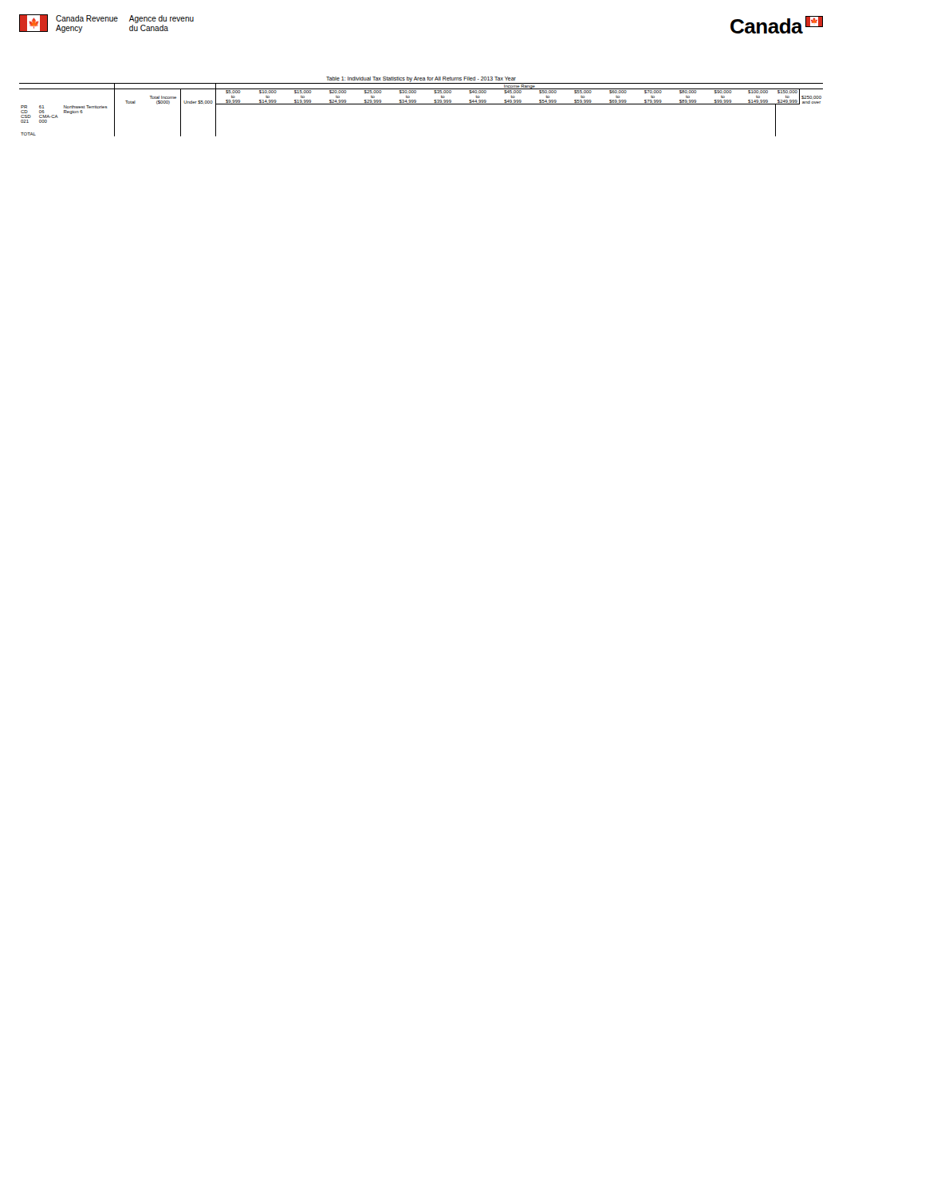🍁
Canada Revenue
Agency
Agence du revenu
du Canada
Canada🍁
Table 1: Individual Tax Statistics by Area for All Returns Filed - 2013 Tax Year
| | | | | | | Income Range |
| | | | Total | Total Income ($000) | Under $5,000 | $5,000 to $9,999 | $10,000 to $14,999 | $15,000 to $19,999 | $20,000 to $24,999 | $25,000 to $29,999 | $30,000 to $34,999 | $35,000 to $39,999 | $40,000 to $44,999 | $45,000 to $49,999 | $50,000 to $54,999 | $55,000 to $59,999 | $60,000 to $69,999 | $70,000 to $79,999 | $80,000 to $89,999 | $90,000 to $99,999 | $100,000 to $149,999 | $150,000 to $249,999 | $250,000 and over |
| PR | 61 | Northwest Territories | | | | | | | | | | | | | | | | | | | | |
| CD | 06 | Region 6 | | | | | | | | | | | | | | | | | | | | |
| CSD | CMA-CA | | | | | | | | | | | | | | | | | | | | | |
| 021 | 000 | | | | | | | | | | | | | | | | | | | | | |
| TOTAL | | | | | | | | | | | | | | | | | | | | | | |